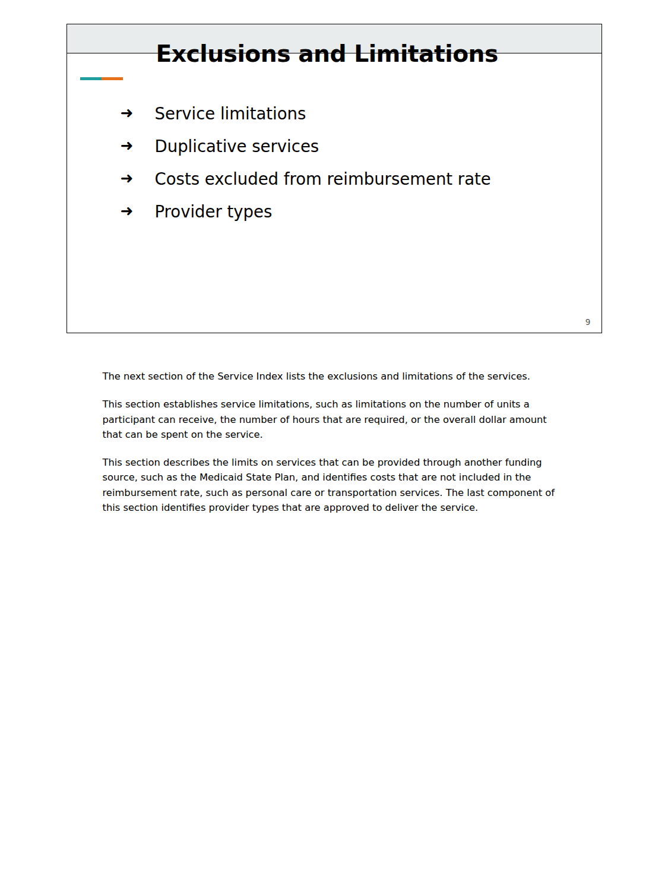Exclusions and Limitations
Service limitations
Duplicative services
Costs excluded from reimbursement rate
Provider types
9
The next section of the Service Index lists the exclusions and limitations of the services.
This section establishes service limitations, such as limitations on the number of units a participant can receive, the number of hours that are required, or the overall dollar amount that can be spent on the service.
This section describes the limits on services that can be provided through another funding source, such as the Medicaid State Plan, and identifies costs that are not included in the reimbursement rate, such as personal care or transportation services. The last component of this section identifies provider types that are approved to deliver the service.